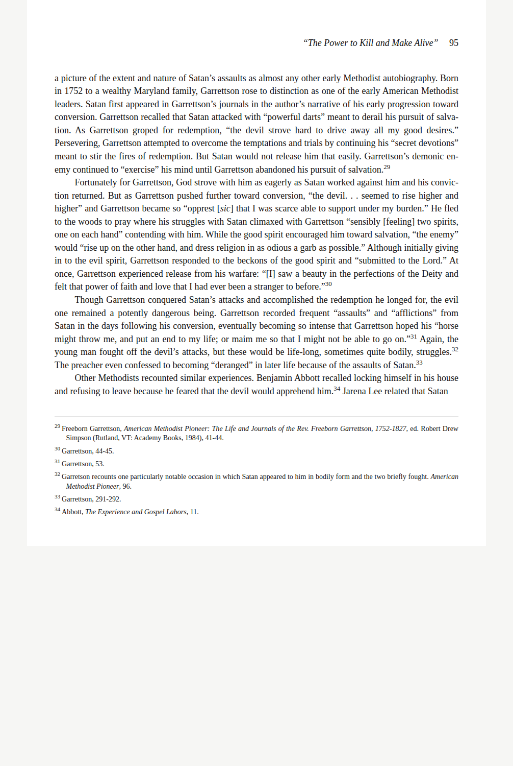“The Power to Kill and Make Alive” 95
a picture of the extent and nature of Satan’s assaults as almost any other early Methodist autobiography. Born in 1752 to a wealthy Maryland family, Garrettson rose to distinction as one of the early American Methodist leaders. Satan first appeared in Garrettson’s journals in the author’s narrative of his early progression toward conversion. Garrettson recalled that Satan attacked with “powerful darts” meant to derail his pursuit of salvation. As Garrettson groped for redemption, “the devil strove hard to drive away all my good desires.” Persevering, Garrettson attempted to overcome the temptations and trials by continuing his “secret devotions” meant to stir the fires of redemption. But Satan would not release him that easily. Garrettson’s demonic enemy continued to “exercise” his mind until Garrettson abandoned his pursuit of salvation.29
Fortunately for Garrettson, God strove with him as eagerly as Satan worked against him and his conviction returned. But as Garrettson pushed further toward conversion, “the devil. . . seemed to rise higher and higher” and Garrettson became so “opprest [sic] that I was scarce able to support under my burden.” He fled to the woods to pray where his struggles with Satan climaxed with Garrettson “sensibly [feeling] two spirits, one on each hand” contending with him. While the good spirit encouraged him toward salvation, “the enemy” would “rise up on the other hand, and dress religion in as odious a garb as possible.” Although initially giving in to the evil spirit, Garrettson responded to the beckons of the good spirit and “submitted to the Lord.” At once, Garrettson experienced release from his warfare: “[I] saw a beauty in the perfections of the Deity and felt that power of faith and love that I had ever been a stranger to before.”30
Though Garrettson conquered Satan’s attacks and accomplished the redemption he longed for, the evil one remained a potently dangerous being. Garrettson recorded frequent “assaults” and “afflictions” from Satan in the days following his conversion, eventually becoming so intense that Garrettson hoped his “horse might throw me, and put an end to my life; or maim me so that I might not be able to go on.”31 Again, the young man fought off the devil’s attacks, but these would be life-long, sometimes quite bodily, struggles.32 The preacher even confessed to becoming “deranged” in later life because of the assaults of Satan.33
Other Methodists recounted similar experiences. Benjamin Abbott recalled locking himself in his house and refusing to leave because he feared that the devil would apprehend him.34 Jarena Lee related that Satan
29 Freeborn Garrettson, American Methodist Pioneer: The Life and Journals of the Rev. Freeborn Garrettson, 1752-1827, ed. Robert Drew Simpson (Rutland, VT: Academy Books, 1984), 41-44.
30 Garrettson, 44-45.
31 Garrettson, 53.
32 Garretson recounts one particularly notable occasion in which Satan appeared to him in bodily form and the two briefly fought. American Methodist Pioneer, 96.
33 Garrettson, 291-292.
34 Abbott, The Experience and Gospel Labors, 11.